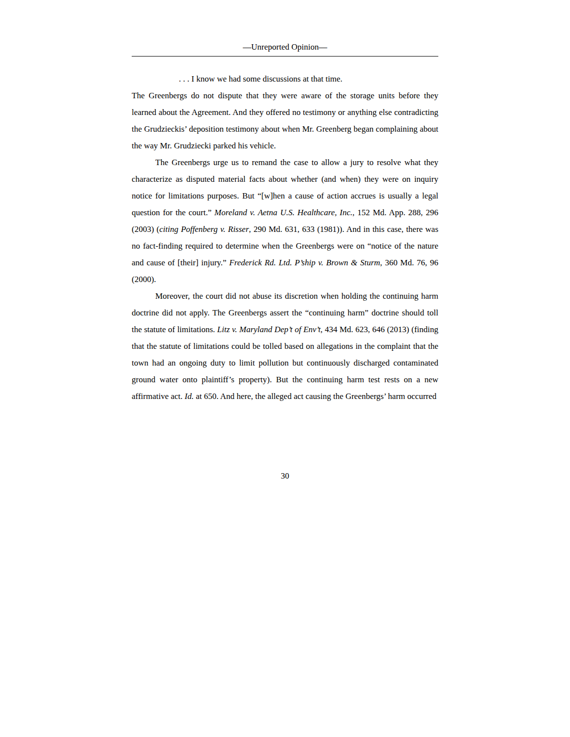—Unreported Opinion—
. . . I know we had some discussions at that time.
The Greenbergs do not dispute that they were aware of the storage units before they learned about the Agreement. And they offered no testimony or anything else contradicting the Grudzieckis’ deposition testimony about when Mr. Greenberg began complaining about the way Mr. Grudziecki parked his vehicle.
The Greenbergs urge us to remand the case to allow a jury to resolve what they characterize as disputed material facts about whether (and when) they were on inquiry notice for limitations purposes. But “[w]hen a cause of action accrues is usually a legal question for the court.” Moreland v. Aetna U.S. Healthcare, Inc., 152 Md. App. 288, 296 (2003) (citing Poffenberg v. Risser, 290 Md. 631, 633 (1981)). And in this case, there was no fact-finding required to determine when the Greenbergs were on “notice of the nature and cause of [their] injury.” Frederick Rd. Ltd. P’ship v. Brown & Sturm, 360 Md. 76, 96 (2000).
Moreover, the court did not abuse its discretion when holding the continuing harm doctrine did not apply. The Greenbergs assert the “continuing harm” doctrine should toll the statute of limitations. Litz v. Maryland Dep’t of Env’t, 434 Md. 623, 646 (2013) (finding that the statute of limitations could be tolled based on allegations in the complaint that the town had an ongoing duty to limit pollution but continuously discharged contaminated ground water onto plaintiff’s property). But the continuing harm test rests on a new affirmative act. Id. at 650. And here, the alleged act causing the Greenbergs’ harm occurred
30